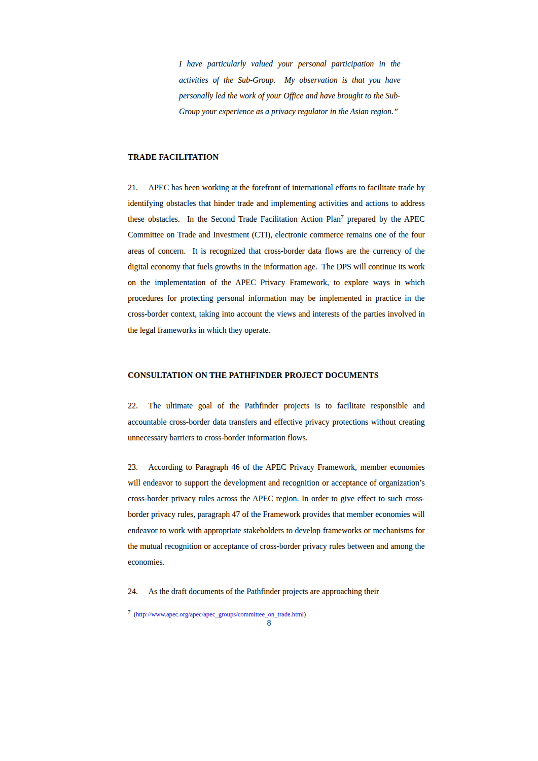I have particularly valued your personal participation in the activities of the Sub-Group. My observation is that you have personally led the work of your Office and have brought to the Sub-Group your experience as a privacy regulator in the Asian region.”
TRADE FACILITATION
21. APEC has been working at the forefront of international efforts to facilitate trade by identifying obstacles that hinder trade and implementing activities and actions to address these obstacles. In the Second Trade Facilitation Action Plan7 prepared by the APEC Committee on Trade and Investment (CTI), electronic commerce remains one of the four areas of concern. It is recognized that cross-border data flows are the currency of the digital economy that fuels growths in the information age. The DPS will continue its work on the implementation of the APEC Privacy Framework, to explore ways in which procedures for protecting personal information may be implemented in practice in the cross-border context, taking into account the views and interests of the parties involved in the legal frameworks in which they operate.
CONSULTATION ON THE PATHFINDER PROJECT DOCUMENTS
22. The ultimate goal of the Pathfinder projects is to facilitate responsible and accountable cross-border data transfers and effective privacy protections without creating unnecessary barriers to cross-border information flows.
23. According to Paragraph 46 of the APEC Privacy Framework, member economies will endeavor to support the development and recognition or acceptance of organization’s cross-border privacy rules across the APEC region. In order to give effect to such cross-border privacy rules, paragraph 47 of the Framework provides that member economies will endeavor to work with appropriate stakeholders to develop frameworks or mechanisms for the mutual recognition or acceptance of cross-border privacy rules between and among the economies.
24. As the draft documents of the Pathfinder projects are approaching their
7 (http://www.apec.org/apec/apec_groups/committee_on_trade.html)
8